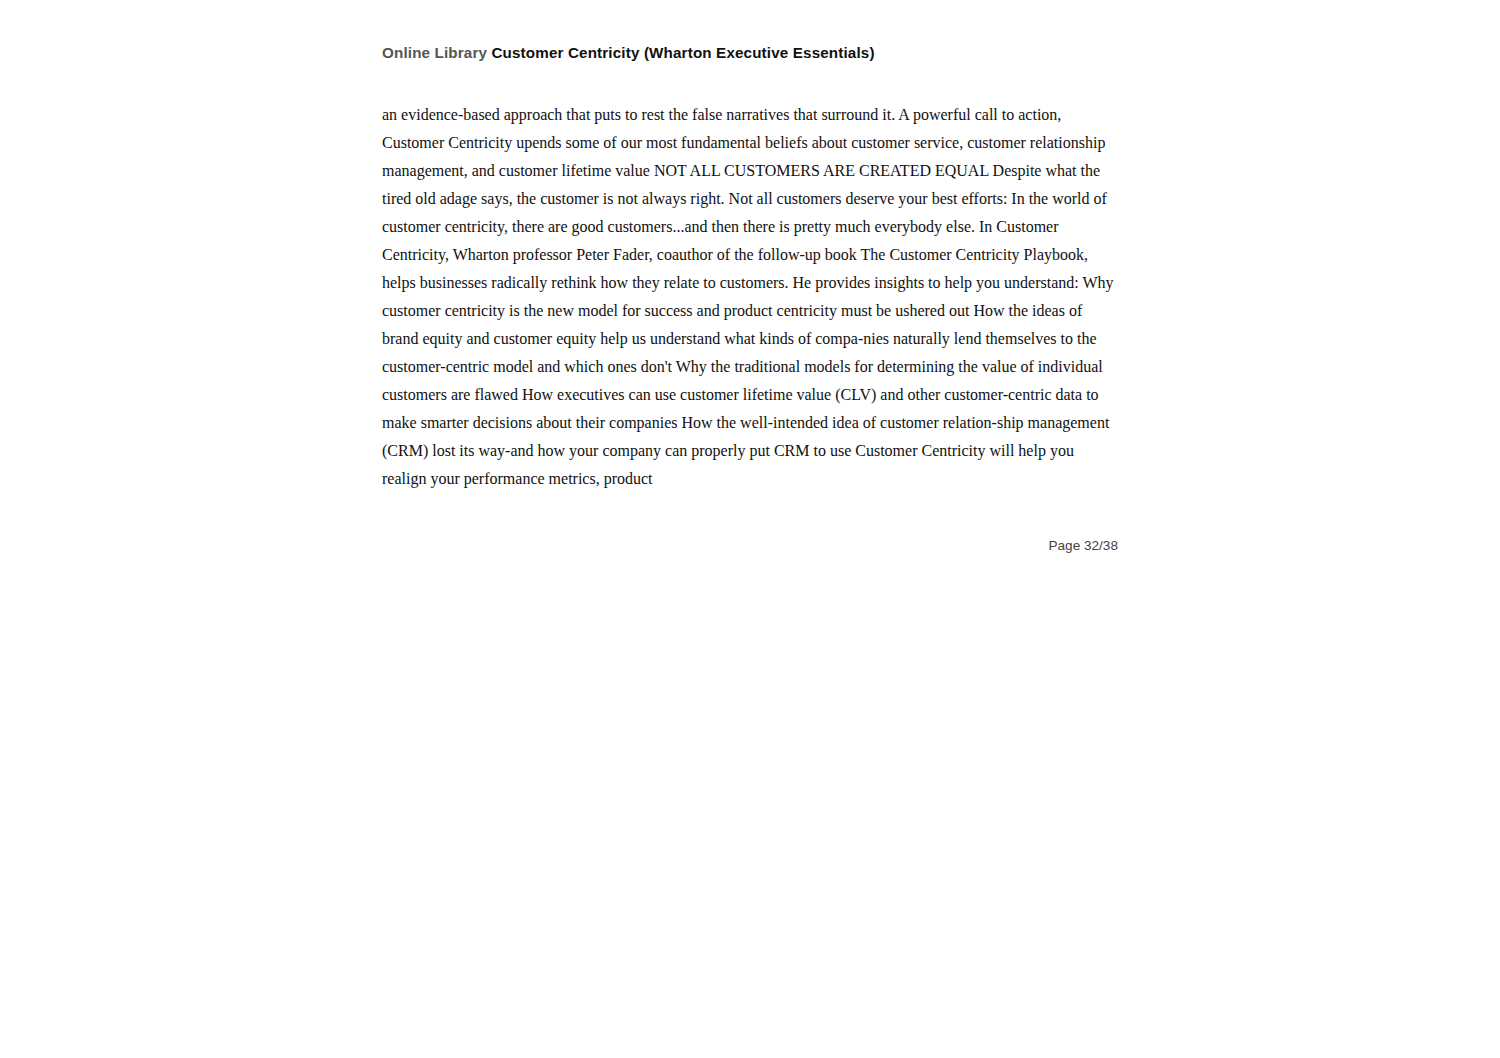Online Library Customer Centricity (Wharton Executive Essentials)
an evidence-based approach that puts to rest the false narratives that surround it. A powerful call to action, Customer Centricity upends some of our most fundamental beliefs about customer service, customer relationship management, and customer lifetime value NOT ALL CUSTOMERS ARE CREATED EQUAL Despite what the tired old adage says, the customer is not always right. Not all customers deserve your best efforts: In the world of customer centricity, there are good customers...and then there is pretty much everybody else. In Customer Centricity, Wharton professor Peter Fader, coauthor of the follow-up book The Customer Centricity Playbook, helps businesses radically rethink how they relate to customers. He provides insights to help you understand: Why customer centricity is the new model for success and product centricity must be ushered out How the ideas of brand equity and customer equity help us understand what kinds of compa-nies naturally lend themselves to the customer-centric model and which ones don't Why the traditional models for determining the value of individual customers are flawed How executives can use customer lifetime value (CLV) and other customer-centric data to make smarter decisions about their companies How the well-intended idea of customer relation-ship management (CRM) lost its way-and how your company can properly put CRM to use Customer Centricity will help you realign your performance metrics, product
Page 32/38